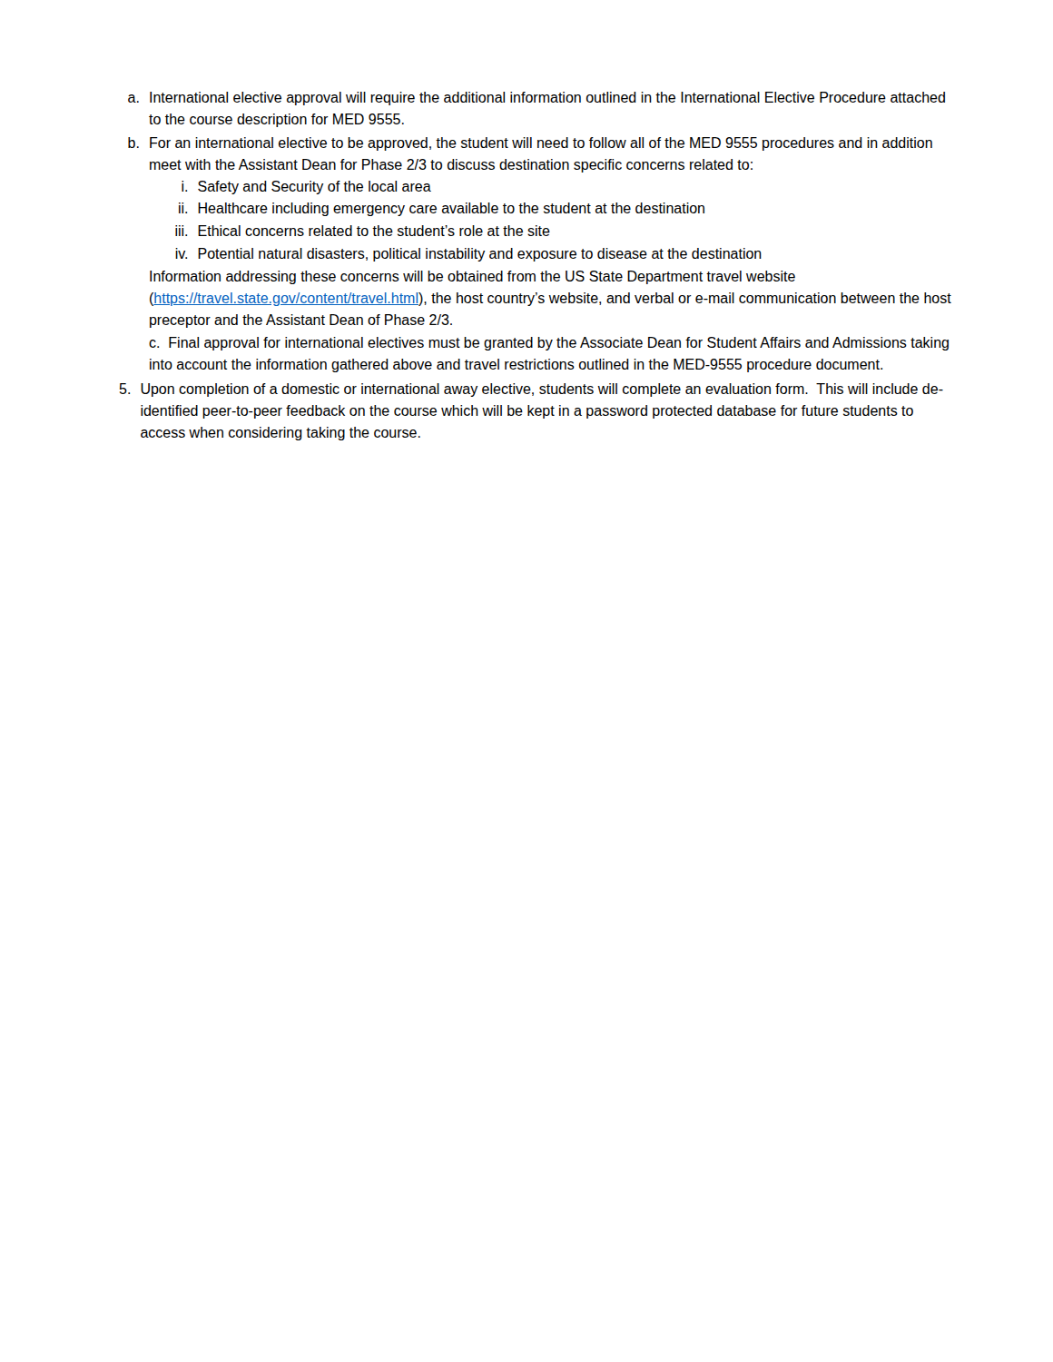International elective approval will require the additional information outlined in the International Elective Procedure attached to the course description for MED 9555.
For an international elective to be approved, the student will need to follow all of the MED 9555 procedures and in addition meet with the Assistant Dean for Phase 2/3 to discuss destination specific concerns related to:
Safety and Security of the local area
Healthcare including emergency care available to the student at the destination
Ethical concerns related to the student’s role at the site
Potential natural disasters, political instability and exposure to disease at the destination
Information addressing these concerns will be obtained from the US State Department travel website (https://travel.state.gov/content/travel.html), the host country’s website, and verbal or e-mail communication between the host preceptor and the Assistant Dean of Phase 2/3.
c. Final approval for international electives must be granted by the Associate Dean for Student Affairs and Admissions taking into account the information gathered above and travel restrictions outlined in the MED-9555 procedure document.
Upon completion of a domestic or international away elective, students will complete an evaluation form. This will include de-identified peer-to-peer feedback on the course which will be kept in a password protected database for future students to access when considering taking the course.